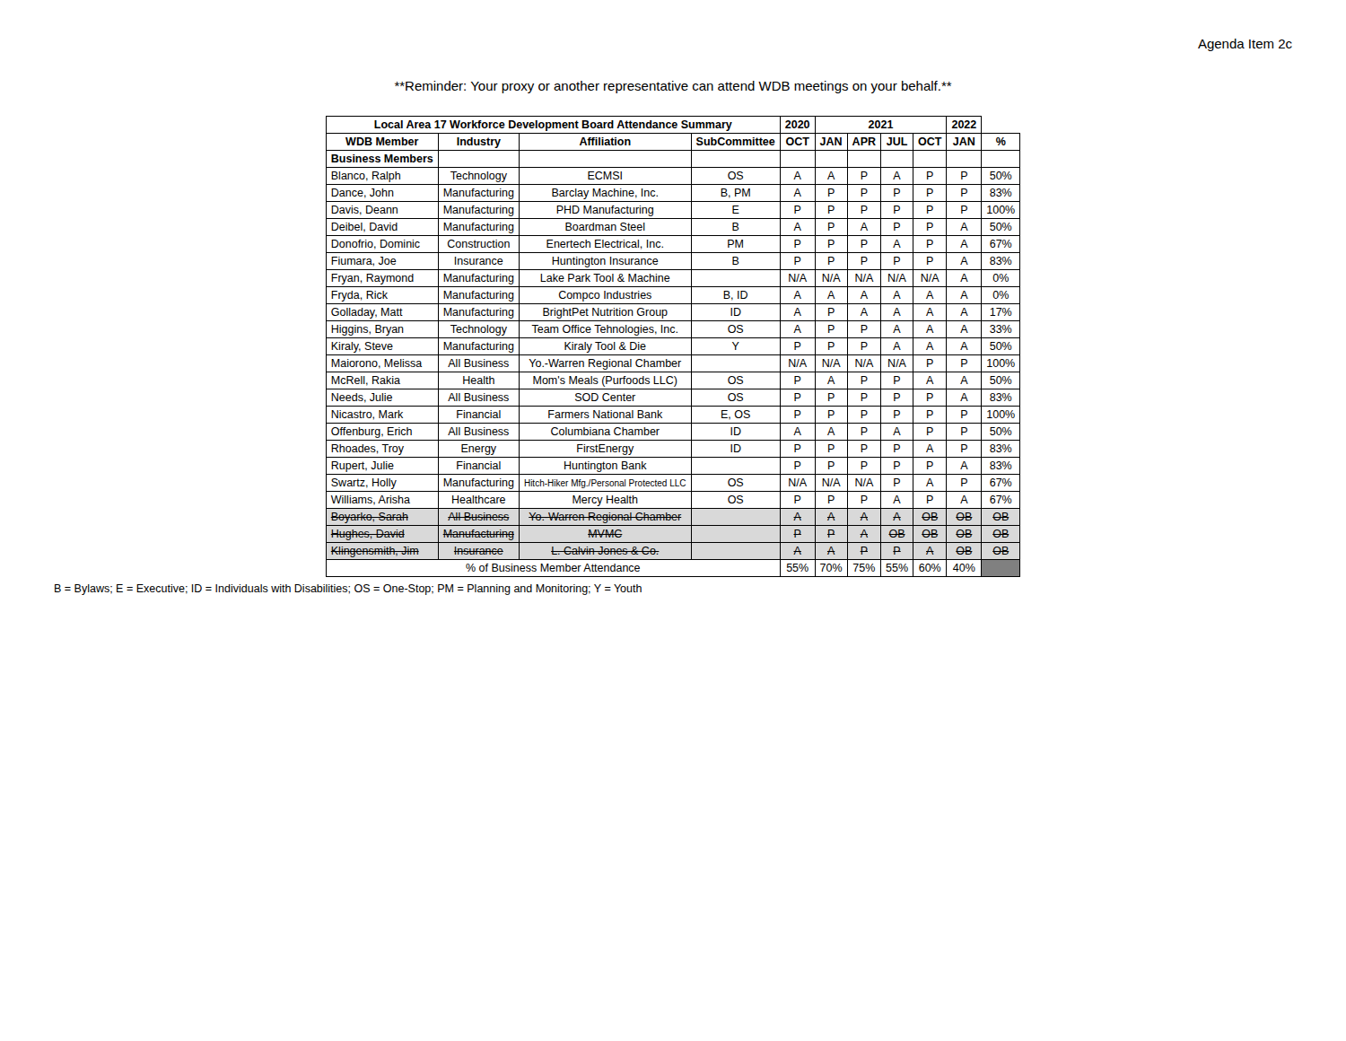Agenda Item 2c
**Reminder: Your proxy or another representative can attend WDB meetings on your behalf.**
| Local Area 17 Workforce Development Board Attendance Summary | 2020 | 2021 | 2022 | |
| WDB Member | Industry | Affiliation | SubCommittee | OCT | JAN | APR | JUL | OCT | JAN | % |
| Business Members | | | | | | | | | | |
| Blanco, Ralph | Technology | ECMSI | OS | A | A | P | A | P | P | 50% |
| Dance, John | Manufacturing | Barclay Machine, Inc. | B, PM | A | P | P | P | P | P | 83% |
| Davis, Deann | Manufacturing | PHD Manufacturing | E | P | P | P | P | P | P | 100% |
| Deibel, David | Manufacturing | Boardman Steel | B | A | P | A | P | P | A | 50% |
| Donofrio, Dominic | Construction | Enertech Electrical, Inc. | PM | P | P | P | A | P | A | 67% |
| Fiumara, Joe | Insurance | Huntington Insurance | B | P | P | P | P | P | A | 83% |
| Fryan, Raymond | Manufacturing | Lake Park Tool & Machine | | N/A | N/A | N/A | N/A | N/A | A | 0% |
| Fryda, Rick | Manufacturing | Compco Industries | B, ID | A | A | A | A | A | A | 0% |
| Golladay, Matt | Manufacturing | BrightPet Nutrition Group | ID | A | P | A | A | A | A | 17% |
| Higgins, Bryan | Technology | Team Office Tehnologies, Inc. | OS | A | P | P | A | A | A | 33% |
| Kiraly, Steve | Manufacturing | Kiraly Tool & Die | Y | P | P | P | A | A | A | 50% |
| Maiorono, Melissa | All Business | Yo.-Warren Regional Chamber | | N/A | N/A | N/A | N/A | P | P | 100% |
| McRell, Rakia | Health | Mom's Meals (Purfoods LLC) | OS | P | A | P | P | A | A | 50% |
| Needs, Julie | All Business | SOD Center | OS | P | P | P | P | P | A | 83% |
| Nicastro, Mark | Financial | Farmers National Bank | E, OS | P | P | P | P | P | P | 100% |
| Offenburg, Erich | All Business | Columbiana Chamber | ID | A | A | P | A | P | P | 50% |
| Rhoades, Troy | Energy | FirstEnergy | ID | P | P | P | P | A | P | 83% |
| Rupert, Julie | Financial | Huntington Bank | | P | P | P | P | P | A | 83% |
| Swartz, Holly | Manufacturing | Hitch-Hiker Mfg./Personal Protected LLC | OS | N/A | N/A | N/A | P | A | P | 67% |
| Williams, Arisha | Healthcare | Mercy Health | OS | P | P | P | A | P | A | 67% |
| Boyarko, Sarah | All Business | Yo.-Warren Regional Chamber | | A | A | A | A | OB | OB | OB |
| Hughes, David | Manufacturing | MVMC | | P | P | A | OB | OB | OB | OB |
| Klingensmith, Jim | Insurance | L. Calvin Jones & Co. | | A | A | P | P | A | OB | OB |
| % of Business Member Attendance | 55% | 70% | 75% | 55% | 60% | 40% | |
B = Bylaws; E = Executive; ID = Individuals with Disabilities; OS = One-Stop; PM = Planning and Monitoring; Y = Youth